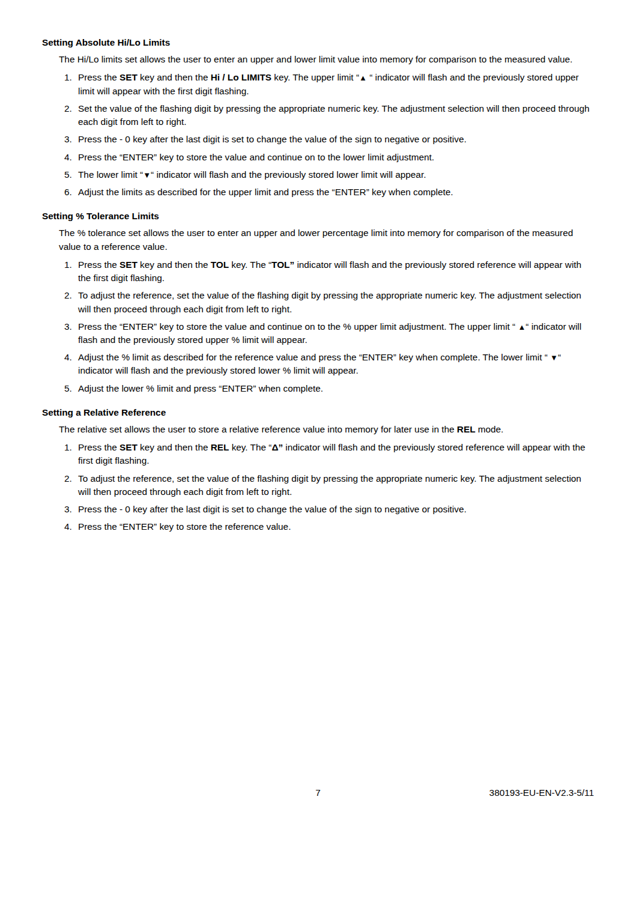Setting Absolute Hi/Lo Limits
The Hi/Lo limits set allows the user to enter an upper and lower limit value into memory for comparison to the measured value.
Press the SET key and then the Hi / Lo LIMITS key. The upper limit “ “ indicator will flash and the previously stored upper limit will appear with the first digit flashing.
Set the value of the flashing digit by pressing the appropriate numeric key. The adjustment selection will then proceed through each digit from left to right.
Press the - 0 key after the last digit is set to change the value of the sign to negative or positive.
Press the “ENTER” key to store the value and continue on to the lower limit adjustment.
The lower limit “ “ indicator will flash and the previously stored lower limit will appear.
Adjust the limits as described for the upper limit and press the “ENTER” key when complete.
Setting % Tolerance Limits
The % tolerance set allows the user to enter an upper and lower percentage limit into memory for comparison of the measured value to a reference value.
Press the SET key and then the TOL key. The “TOL” indicator will flash and the previously stored reference will appear with the first digit flashing.
To adjust the reference, set the value of the flashing digit by pressing the appropriate numeric key. The adjustment selection will then proceed through each digit from left to right.
Press the “ENTER” key to store the value and continue on to the % upper limit adjustment. The upper limit “ “ indicator will flash and the previously stored upper % limit will appear.
Adjust the % limit as described for the reference value and press the “ENTER” key when complete. The lower limit “ “ indicator will flash and the previously stored lower % limit will appear.
Adjust the lower % limit and press “ENTER” when complete.
Setting a Relative Reference
The relative set allows the user to store a relative reference value into memory for later use in the REL mode.
Press the SET key and then the REL key. The “Δ” indicator will flash and the previously stored reference will appear with the first digit flashing.
To adjust the reference, set the value of the flashing digit by pressing the appropriate numeric key. The adjustment selection will then proceed through each digit from left to right.
Press the - 0 key after the last digit is set to change the value of the sign to negative or positive.
Press the “ENTER” key to store the reference value.
7 380193-EU-EN-V2.3-5/11